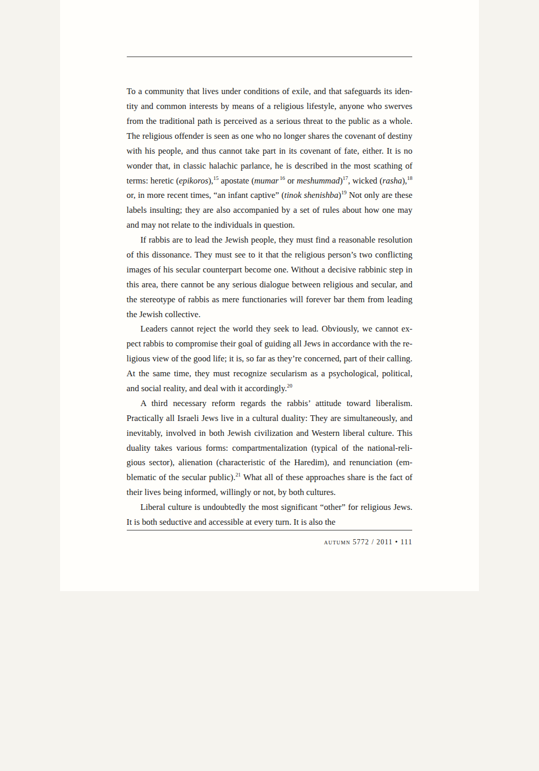To a community that lives under conditions of exile, and that safeguards its identity and common interests by means of a religious lifestyle, anyone who swerves from the traditional path is perceived as a serious threat to the public as a whole. The religious offender is seen as one who no longer shares the covenant of destiny with his people, and thus cannot take part in its covenant of fate, either. It is no wonder that, in classic halachic parlance, he is described in the most scathing of terms: heretic (epikoros),15 apostate (mumar 16 or meshummad)17, wicked (rasha),18 or, in more recent times, “an infant captive” (tinok shenishba)19 Not only are these labels insulting; they are also accompanied by a set of rules about how one may and may not relate to the individuals in question.
If rabbis are to lead the Jewish people, they must find a reasonable resolution of this dissonance. They must see to it that the religious person’s two conflicting images of his secular counterpart become one. Without a decisive rabbinic step in this area, there cannot be any serious dialogue between religious and secular, and the stereotype of rabbis as mere functionaries will forever bar them from leading the Jewish collective.
Leaders cannot reject the world they seek to lead. Obviously, we cannot expect rabbis to compromise their goal of guiding all Jews in accordance with the religious view of the good life; it is, so far as they’re concerned, part of their calling. At the same time, they must recognize secularism as a psychological, political, and social reality, and deal with it accordingly.20
A third necessary reform regards the rabbis’ attitude toward liberalism. Practically all Israeli Jews live in a cultural duality: They are simultaneously, and inevitably, involved in both Jewish civilization and Western liberal culture. This duality takes various forms: compartmentalization (typical of the national-religious sector), alienation (characteristic of the Haredim), and renunciation (emblematic of the secular public).21 What all of these approaches share is the fact of their lives being informed, willingly or not, by both cultures.
Liberal culture is undoubtedly the most significant “other” for religious Jews. It is both seductive and accessible at every turn. It is also the
autumn 5772 / 2011 • 111